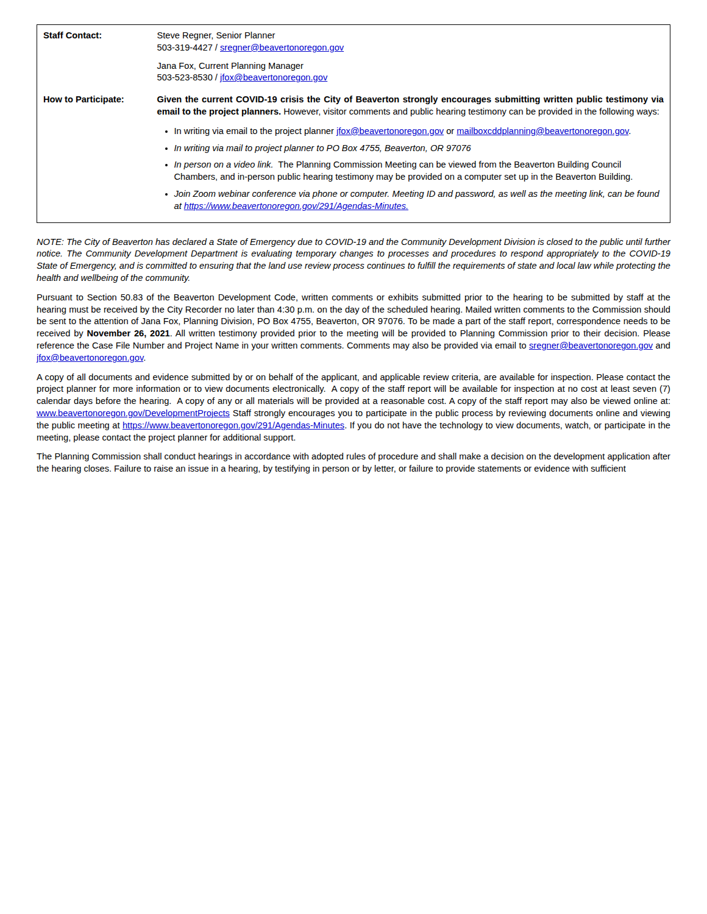| Staff Contact: | Steve Regner, Senior Planner 503-319-4427 / sregner@beavertonoregon.gov Jana Fox, Current Planning Manager 503-523-8530 / jfox@beavertonoregon.gov |
| How to Participate: | Given the current COVID-19 crisis the City of Beaverton strongly encourages submitting written public testimony via email to the project planners. However, visitor comments and public hearing testimony can be provided in the following ways: In writing via email to the project planner jfox@beavertonoregon.gov or mailboxcddplanning@beavertonoregon.gov . In writing via mail to project planner to PO Box 4755, Beaverton, OR 97076 In person on a video link. The Planning Commission Meeting can be viewed from the Beaverton Building Council Chambers, and in-person public hearing testimony may be provided on a computer set up in the Beaverton Building. Join Zoom webinar conference via phone or computer. Meeting ID and password, as well as the meeting link, can be found at https://www.beavertonoregon.gov/291/Agendas-Minutes. |
NOTE: The City of Beaverton has declared a State of Emergency due to COVID-19 and the Community Development Division is closed to the public until further notice. The Community Development Department is evaluating temporary changes to processes and procedures to respond appropriately to the COVID-19 State of Emergency, and is committed to ensuring that the land use review process continues to fulfill the requirements of state and local law while protecting the health and wellbeing of the community.
Pursuant to Section 50.83 of the Beaverton Development Code, written comments or exhibits submitted prior to the hearing to be submitted by staff at the hearing must be received by the City Recorder no later than 4:30 p.m. on the day of the scheduled hearing. Mailed written comments to the Commission should be sent to the attention of Jana Fox, Planning Division, PO Box 4755, Beaverton, OR 97076. To be made a part of the staff report, correspondence needs to be received by November 26, 2021. All written testimony provided prior to the meeting will be provided to Planning Commission prior to their decision. Please reference the Case File Number and Project Name in your written comments. Comments may also be provided via email to sregner@beavertonoregon.gov and jfox@beavertonoregon.gov.
A copy of all documents and evidence submitted by or on behalf of the applicant, and applicable review criteria, are available for inspection. Please contact the project planner for more information or to view documents electronically. A copy of the staff report will be available for inspection at no cost at least seven (7) calendar days before the hearing. A copy of any or all materials will be provided at a reasonable cost. A copy of the staff report may also be viewed online at: www.beavertonoregon.gov/DevelopmentProjects Staff strongly encourages you to participate in the public process by reviewing documents online and viewing the public meeting at https://www.beavertonoregon.gov/291/Agendas-Minutes. If you do not have the technology to view documents, watch, or participate in the meeting, please contact the project planner for additional support.
The Planning Commission shall conduct hearings in accordance with adopted rules of procedure and shall make a decision on the development application after the hearing closes. Failure to raise an issue in a hearing, by testifying in person or by letter, or failure to provide statements or evidence with sufficient